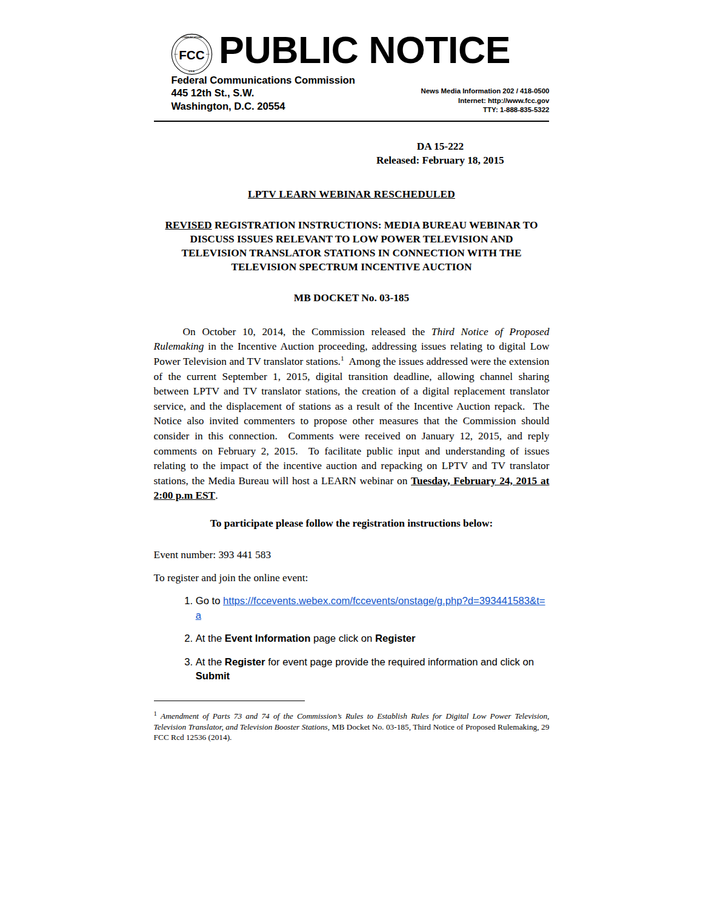FCC COMMUNICATIONS U.S.A.
PUBLIC NOTICE
Federal Communications Commission
445 12th St., S.W.
Washington, D.C. 20554
News Media Information 202 / 418-0500
Internet: http://www.fcc.gov
TTY: 1-888-835-5322
DA 15-222
Released: February 18, 2015
LPTV LEARN WEBINAR RESCHEDULED
REVISED REGISTRATION INSTRUCTIONS: MEDIA BUREAU WEBINAR TO DISCUSS ISSUES RELEVANT TO LOW POWER TELEVISION AND TELEVISION TRANSLATOR STATIONS IN CONNECTION WITH THE TELEVISION SPECTRUM INCENTIVE AUCTION
MB DOCKET No. 03-185
On October 10, 2014, the Commission released the Third Notice of Proposed Rulemaking in the Incentive Auction proceeding, addressing issues relating to digital Low Power Television and TV translator stations.1 Among the issues addressed were the extension of the current September 1, 2015, digital transition deadline, allowing channel sharing between LPTV and TV translator stations, the creation of a digital replacement translator service, and the displacement of stations as a result of the Incentive Auction repack. The Notice also invited commenters to propose other measures that the Commission should consider in this connection. Comments were received on January 12, 2015, and reply comments on February 2, 2015. To facilitate public input and understanding of issues relating to the impact of the incentive auction and repacking on LPTV and TV translator stations, the Media Bureau will host a LEARN webinar on Tuesday, February 24, 2015 at 2:00 p.m EST.
To participate please follow the registration instructions below:
Event number: 393 441 583
To register and join the online event:
Go to https://fccevents.webex.com/fccevents/onstage/g.php?d=393441583&t=a
At the Event Information page click on Register
At the Register for event page provide the required information and click on Submit
1 Amendment of Parts 73 and 74 of the Commission’s Rules to Establish Rules for Digital Low Power Television, Television Translator, and Television Booster Stations, MB Docket No. 03-185, Third Notice of Proposed Rulemaking, 29 FCC Rcd 12536 (2014).